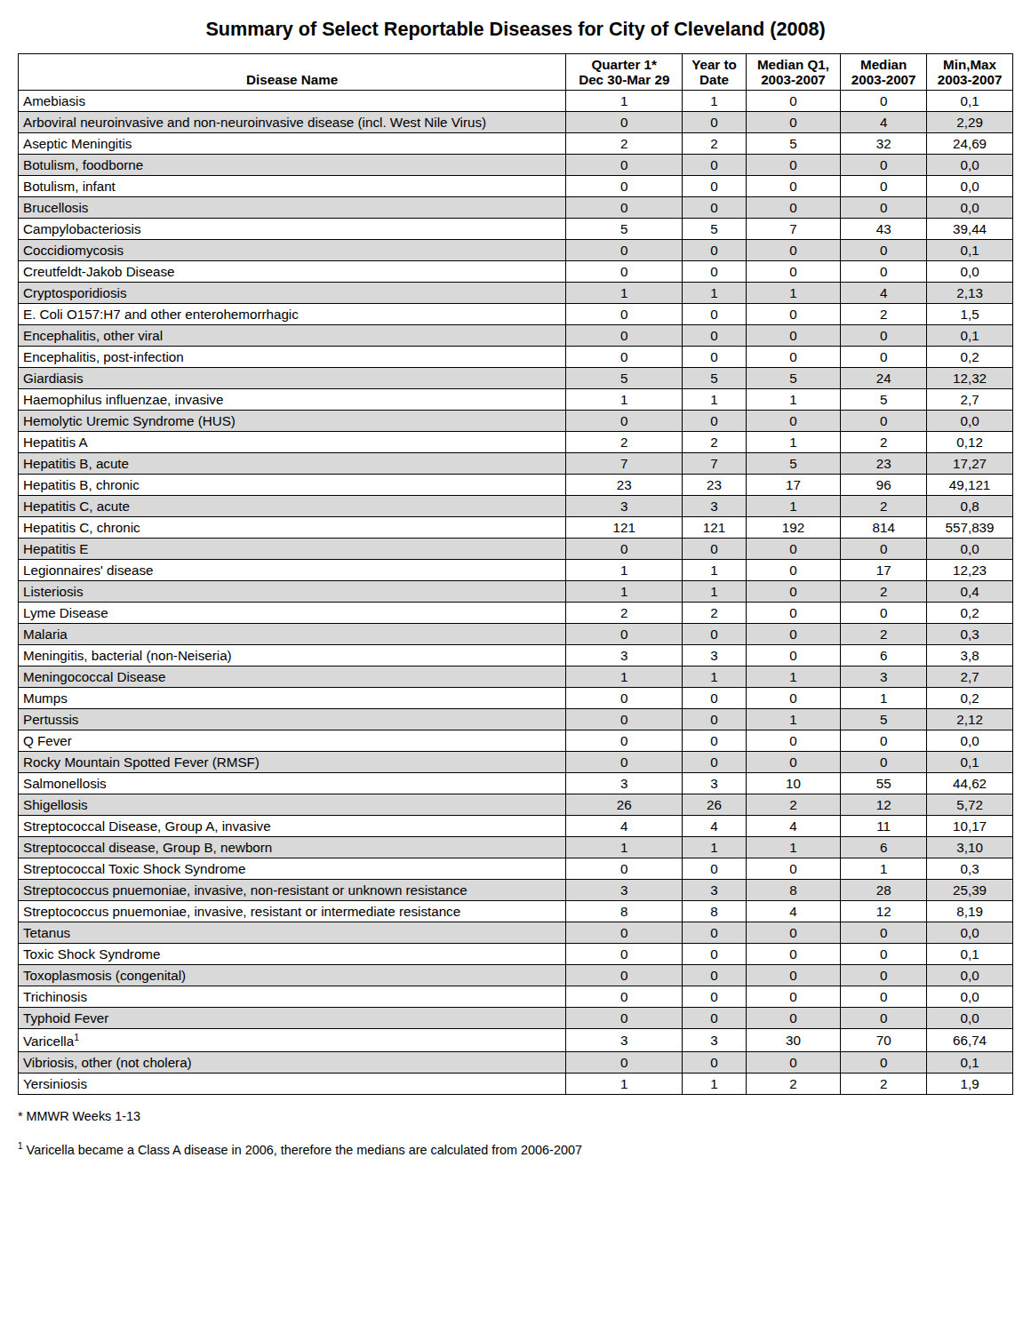Summary of Select Reportable Diseases for City of Cleveland (2008)
| Disease Name | Quarter 1* Dec 30-Mar 29 | Year to Date | Median Q1, 2003-2007 | Median 2003-2007 | Min,Max 2003-2007 |
| --- | --- | --- | --- | --- | --- |
| Amebiasis | 1 | 1 | 0 | 0 | 0,1 |
| Arboviral neuroinvasive and non-neuroinvasive disease (incl. West Nile Virus) | 0 | 0 | 0 | 4 | 2,29 |
| Aseptic Meningitis | 2 | 2 | 5 | 32 | 24,69 |
| Botulism, foodborne | 0 | 0 | 0 | 0 | 0,0 |
| Botulism, infant | 0 | 0 | 0 | 0 | 0,0 |
| Brucellosis | 0 | 0 | 0 | 0 | 0,0 |
| Campylobacteriosis | 5 | 5 | 7 | 43 | 39,44 |
| Coccidiomycosis | 0 | 0 | 0 | 0 | 0,1 |
| Creutfeldt-Jakob Disease | 0 | 0 | 0 | 0 | 0,0 |
| Cryptosporidiosis | 1 | 1 | 1 | 4 | 2,13 |
| E. Coli O157:H7 and other enterohemorrhagic | 0 | 0 | 0 | 2 | 1,5 |
| Encephalitis, other viral | 0 | 0 | 0 | 0 | 0,1 |
| Encephalitis, post-infection | 0 | 0 | 0 | 0 | 0,2 |
| Giardiasis | 5 | 5 | 5 | 24 | 12,32 |
| Haemophilus influenzae, invasive | 1 | 1 | 1 | 5 | 2,7 |
| Hemolytic Uremic Syndrome (HUS) | 0 | 0 | 0 | 0 | 0,0 |
| Hepatitis A | 2 | 2 | 1 | 2 | 0,12 |
| Hepatitis B, acute | 7 | 7 | 5 | 23 | 17,27 |
| Hepatitis B, chronic | 23 | 23 | 17 | 96 | 49,121 |
| Hepatitis C, acute | 3 | 3 | 1 | 2 | 0,8 |
| Hepatitis C, chronic | 121 | 121 | 192 | 814 | 557,839 |
| Hepatitis E | 0 | 0 | 0 | 0 | 0,0 |
| Legionnaires' disease | 1 | 1 | 0 | 17 | 12,23 |
| Listeriosis | 1 | 1 | 0 | 2 | 0,4 |
| Lyme Disease | 2 | 2 | 0 | 0 | 0,2 |
| Malaria | 0 | 0 | 0 | 2 | 0,3 |
| Meningitis, bacterial (non-Neiseria) | 3 | 3 | 0 | 6 | 3,8 |
| Meningococcal Disease | 1 | 1 | 1 | 3 | 2,7 |
| Mumps | 0 | 0 | 0 | 1 | 0,2 |
| Pertussis | 0 | 0 | 1 | 5 | 2,12 |
| Q Fever | 0 | 0 | 0 | 0 | 0,0 |
| Rocky Mountain Spotted Fever (RMSF) | 0 | 0 | 0 | 0 | 0,1 |
| Salmonellosis | 3 | 3 | 10 | 55 | 44,62 |
| Shigellosis | 26 | 26 | 2 | 12 | 5,72 |
| Streptococcal Disease, Group A, invasive | 4 | 4 | 4 | 11 | 10,17 |
| Streptococcal disease, Group B, newborn | 1 | 1 | 1 | 6 | 3,10 |
| Streptococcal Toxic Shock Syndrome | 0 | 0 | 0 | 1 | 0,3 |
| Streptococcus pnuemoniae, invasive, non-resistant or unknown resistance | 3 | 3 | 8 | 28 | 25,39 |
| Streptococcus pnuemoniae, invasive, resistant or intermediate resistance | 8 | 8 | 4 | 12 | 8,19 |
| Tetanus | 0 | 0 | 0 | 0 | 0,0 |
| Toxic Shock Syndrome | 0 | 0 | 0 | 0 | 0,1 |
| Toxoplasmosis (congenital) | 0 | 0 | 0 | 0 | 0,0 |
| Trichinosis | 0 | 0 | 0 | 0 | 0,0 |
| Typhoid Fever | 0 | 0 | 0 | 0 | 0,0 |
| Varicella 1 | 3 | 3 | 30 | 70 | 66,74 |
| Vibriosis, other (not cholera) | 0 | 0 | 0 | 0 | 0,1 |
| Yersiniosis | 1 | 1 | 2 | 2 | 1,9 |
* MMWR Weeks 1-13
1 Varicella became a Class A disease in 2006, therefore the medians are calculated from 2006-2007